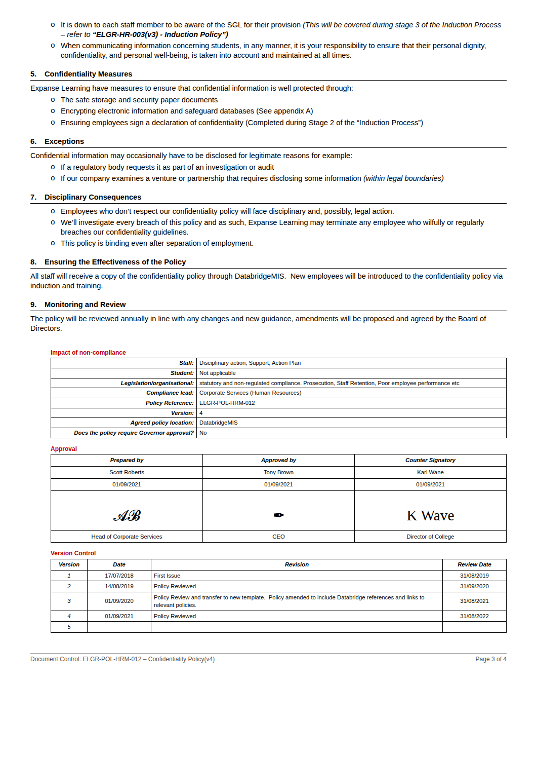It is down to each staff member to be aware of the SGL for their provision (This will be covered during stage 3 of the Induction Process – refer to “ELGR-HR-003(v3) - Induction Policy”)
When communicating information concerning students, in any manner, it is your responsibility to ensure that their personal dignity, confidentiality, and personal well-being, is taken into account and maintained at all times.
5. Confidentiality Measures
Expanse Learning have measures to ensure that confidential information is well protected through:
The safe storage and security paper documents
Encrypting electronic information and safeguard databases (See appendix A)
Ensuring employees sign a declaration of confidentiality (Completed during Stage 2 of the “Induction Process”)
6. Exceptions
Confidential information may occasionally have to be disclosed for legitimate reasons for example:
If a regulatory body requests it as part of an investigation or audit
If our company examines a venture or partnership that requires disclosing some information (within legal boundaries)
7. Disciplinary Consequences
Employees who don’t respect our confidentiality policy will face disciplinary and, possibly, legal action.
We’ll investigate every breach of this policy and as such, Expanse Learning may terminate any employee who wilfully or regularly breaches our confidentiality guidelines.
This policy is binding even after separation of employment.
8. Ensuring the Effectiveness of the Policy
All staff will receive a copy of the confidentiality policy through DatabridgeMIS. New employees will be introduced to the confidentiality policy via induction and training.
9. Monitoring and Review
The policy will be reviewed annually in line with any changes and new guidance, amendments will be proposed and agreed by the Board of Directors.
Impact of non-compliance
| Staff: | Disciplinary action, Support, Action Plan |
| Student: | Not applicable |
| Legislation/organisational: | statutory and non-regulated compliance. Prosecution, Staff Retention, Poor employee performance etc |
| Compliance lead: | Corporate Services (Human Resources) |
| Policy Reference: | ELGR-POL-HRM-012 |
| Version: | 4 |
| Agreed policy location: | DatabridgeMIS |
| Does the policy require Governor approval? | No |
Approval
| Prepared by | Approved by | Counter Signatory |
| Scott Roberts | Tony Brown | Karl Wane |
| 01/09/2021 | 01/09/2021 | 01/09/2021 |
| 𝓐𝓑 | ✒ | K Wave |
| Head of Corporate Services | CEO | Director of College |
Version Control
| Version | Date | Revision | Review Date |
| --- | --- | --- | --- |
| 1 | 17/07/2018 | First Issue | 31/08/2019 |
| 2 | 14/08/2019 | Policy Reviewed | 31/09/2020 |
| 3 | 01/09/2020 | Policy Review and transfer to new template. Policy amended to include Databridge references and links to relevant policies. | 31/08/2021 |
| 4 | 01/09/2021 | Policy Reviewed | 31/08/2022 |
| 5 | | | |
Document Control: ELGR-POL-HRM-012 – Confidentiality Policy(v4) Page 3 of 4